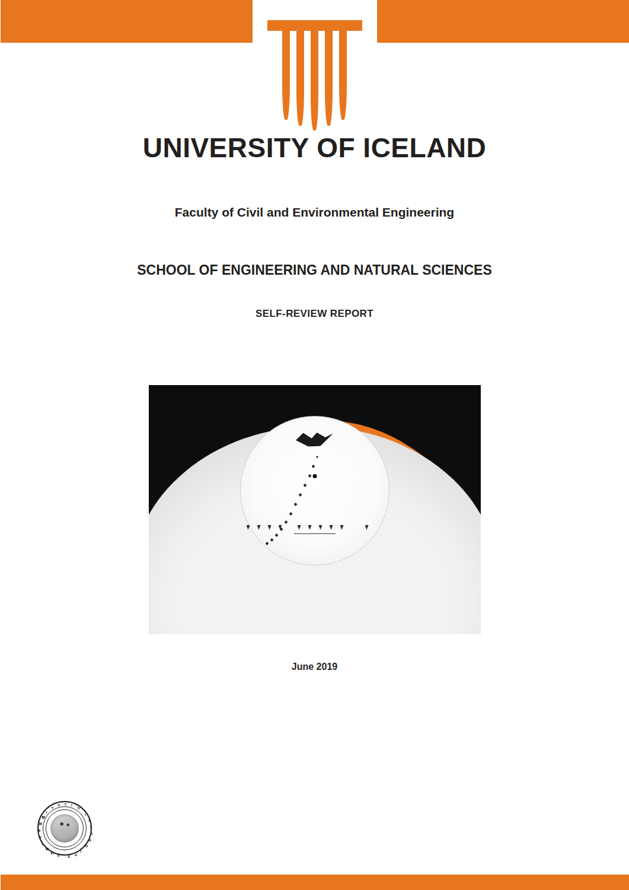UNIVERSITY OF ICELAND
Faculty of Civil and Environmental Engineering
SCHOOL OF ENGINEERING AND NATURAL SCIENCES
SELF-REVIEW REPORT
June 2019
U N I V E R S I T A T I S I S L A N D I A E S I G I L L U M